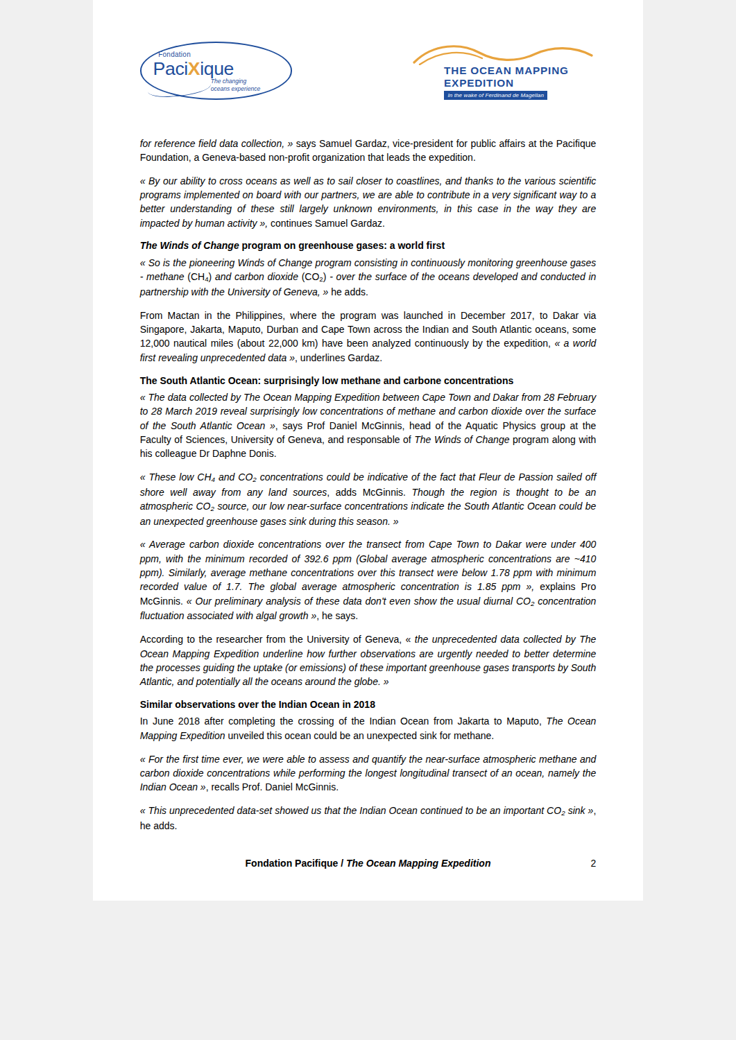Fondation
PaciXique
The changing
oceans experience
THE OCEAN MAPPING
EXPEDITION
In the wake of Ferdinand de Magellan
for reference field data collection, » says Samuel Gardaz, vice-president for public affairs at the Pacifique Foundation, a Geneva-based non-profit organization that leads the expedition.
« By our ability to cross oceans as well as to sail closer to coastlines, and thanks to the various scientific programs implemented on board with our partners, we are able to contribute in a very significant way to a better understanding of these still largely unknown environments, in this case in the way they are impacted by human activity », continues Samuel Gardaz.
The Winds of Change program on greenhouse gases: a world first
« So is the pioneering Winds of Change program consisting in continuously monitoring greenhouse gases - methane (CH4) and carbon dioxide (CO2) - over the surface of the oceans developed and conducted in partnership with the University of Geneva, » he adds.
From Mactan in the Philippines, where the program was launched in December 2017, to Dakar via Singapore, Jakarta, Maputo, Durban and Cape Town across the Indian and South Atlantic oceans, some 12,000 nautical miles (about 22,000 km) have been analyzed continuously by the expedition, « a world first revealing unprecedented data », underlines Gardaz.
The South Atlantic Ocean: surprisingly low methane and carbone concentrations
« The data collected by The Ocean Mapping Expedition between Cape Town and Dakar from 28 February to 28 March 2019 reveal surprisingly low concentrations of methane and carbon dioxide over the surface of the South Atlantic Ocean », says Prof Daniel McGinnis, head of the Aquatic Physics group at the Faculty of Sciences, University of Geneva, and responsable of The Winds of Change program along with his colleague Dr Daphne Donis.
« These low CH4 and CO2 concentrations could be indicative of the fact that Fleur de Passion sailed off shore well away from any land sources, adds McGinnis. Though the region is thought to be an atmospheric CO2 source, our low near-surface concentrations indicate the South Atlantic Ocean could be an unexpected greenhouse gases sink during this season. »
« Average carbon dioxide concentrations over the transect from Cape Town to Dakar were under 400 ppm, with the minimum recorded of 392.6 ppm (Global average atmospheric concentrations are ~410 ppm). Similarly, average methane concentrations over this transect were below 1.78 ppm with minimum recorded value of 1.7. The global average atmospheric concentration is 1.85 ppm », explains Pro McGinnis. « Our preliminary analysis of these data don't even show the usual diurnal CO2 concentration fluctuation associated with algal growth », he says.
According to the researcher from the University of Geneva, « the unprecedented data collected by The Ocean Mapping Expedition underline how further observations are urgently needed to better determine the processes guiding the uptake (or emissions) of these important greenhouse gases transports by South Atlantic, and potentially all the oceans around the globe. »
Similar observations over the Indian Ocean in 2018
In June 2018 after completing the crossing of the Indian Ocean from Jakarta to Maputo, The Ocean Mapping Expedition unveiled this ocean could be an unexpected sink for methane.
« For the first time ever, we were able to assess and quantify the near-surface atmospheric methane and carbon dioxide concentrations while performing the longest longitudinal transect of an ocean, namely the Indian Ocean », recalls Prof. Daniel McGinnis.
« This unprecedented data-set showed us that the Indian Ocean continued to be an important CO2 sink », he adds.
Fondation Pacifique / The Ocean Mapping Expedition 2